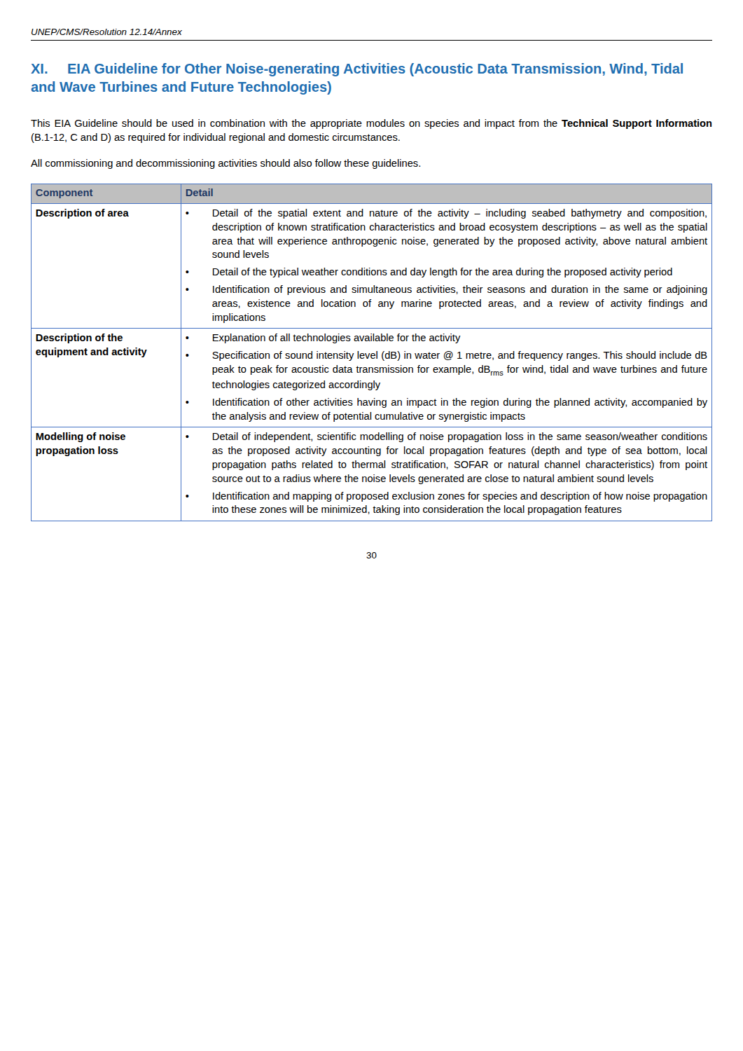UNEP/CMS/Resolution 12.14/Annex
XI. EIA Guideline for Other Noise-generating Activities (Acoustic Data Transmission, Wind, Tidal and Wave Turbines and Future Technologies)
This EIA Guideline should be used in combination with the appropriate modules on species and impact from the Technical Support Information (B.1-12, C and D) as required for individual regional and domestic circumstances.
All commissioning and decommissioning activities should also follow these guidelines.
| Component | Detail |
| --- | --- |
| Description of area | Detail of the spatial extent and nature of the activity – including seabed bathymetry and composition, description of known stratification characteristics and broad ecosystem descriptions – as well as the spatial area that will experience anthropogenic noise, generated by the proposed activity, above natural ambient sound levels Detail of the typical weather conditions and day length for the area during the proposed activity period Identification of previous and simultaneous activities, their seasons and duration in the same or adjoining areas, existence and location of any marine protected areas, and a review of activity findings and implications |
| Description of the equipment and activity | Explanation of all technologies available for the activity Specification of sound intensity level (dB) in water @ 1 metre, and frequency ranges. This should include dB peak to peak for acoustic data transmission for example, dB rms for wind, tidal and wave turbines and future technologies categorized accordingly Identification of other activities having an impact in the region during the planned activity, accompanied by the analysis and review of potential cumulative or synergistic impacts |
| Modelling of noise propagation loss | Detail of independent, scientific modelling of noise propagation loss in the same season/weather conditions as the proposed activity accounting for local propagation features (depth and type of sea bottom, local propagation paths related to thermal stratification, SOFAR or natural channel characteristics) from point source out to a radius where the noise levels generated are close to natural ambient sound levels Identification and mapping of proposed exclusion zones for species and description of how noise propagation into these zones will be minimized, taking into consideration the local propagation features |
30